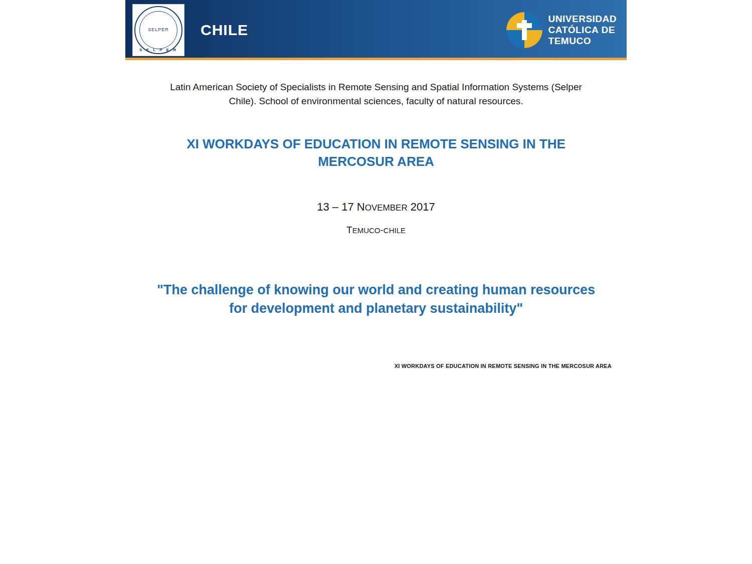SELPER
S E L P E R
CHILE
UNIVERSIDAD
CATÓLICA DE
TEMUCO
Latin American Society of Specialists in Remote Sensing and Spatial Information Systems (Selper Chile). School of environmental sciences, faculty of natural resources.
XI Workdays of Education in Remote Sensing in the Mercosur Area
13 – 17 NOVEMBER 2017
TEMUCO-CHILE
"The challenge of knowing our world and creating human resources for development and planetary sustainability"
XI WORKDAYS OF EDUCATION IN REMOTE SENSING IN THE MERCOSUR AREA